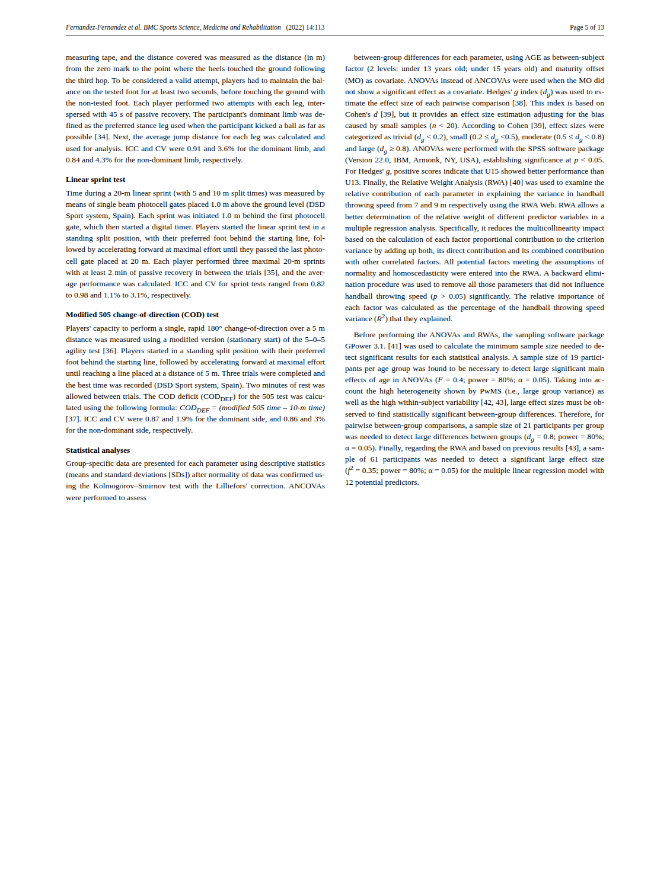Fernandez-Fernandez et al. BMC Sports Science, Medicine and Rehabilitation (2022) 14:113
Page 5 of 13
measuring tape, and the distance covered was measured as the distance (in m) from the zero mark to the point where the heels touched the ground following the third hop. To be considered a valid attempt, players had to maintain the balance on the tested foot for at least two seconds, before touching the ground with the non-tested foot. Each player performed two attempts with each leg, interspersed with 45 s of passive recovery. The participant's dominant limb was defined as the preferred stance leg used when the participant kicked a ball as far as possible [34]. Next, the average jump distance for each leg was calculated and used for analysis. ICC and CV were 0.91 and 3.6% for the dominant limb, and 0.84 and 4.3% for the non-dominant limb, respectively.
Linear sprint test
Time during a 20-m linear sprint (with 5 and 10 m split times) was measured by means of single beam photocell gates placed 1.0 m above the ground level (DSD Sport system, Spain). Each sprint was initiated 1.0 m behind the first photocell gate, which then started a digital timer. Players started the linear sprint test in a standing split position, with their preferred foot behind the starting line, followed by accelerating forward at maximal effort until they passed the last photocell gate placed at 20 m. Each player performed three maximal 20-m sprints with at least 2 min of passive recovery in between the trials [35], and the average performance was calculated. ICC and CV for sprint tests ranged from 0.82 to 0.98 and 1.1% to 3.1%, respectively.
Modified 505 change-of-direction (COD) test
Players' capacity to perform a single, rapid 180° change-of-direction over a 5 m distance was measured using a modified version (stationary start) of the 5–0–5 agility test [36]. Players started in a standing split position with their preferred foot behind the starting line, followed by accelerating forward at maximal effort until reaching a line placed at a distance of 5 m. Three trials were completed and the best time was recorded (DSD Sport system, Spain). Two minutes of rest was allowed between trials. The COD deficit (CODDEF) for the 505 test was calculated using the following formula: CODDEF = (modified 505 time – 10-m time) [37]. ICC and CV were 0.87 and 1.9% for the dominant side, and 0.86 and 3% for the non-dominant side, respectively.
Statistical analyses
Group-specific data are presented for each parameter using descriptive statistics (means and standard deviations [SDs]) after normality of data was confirmed using the Kolmogorov–Smirnov test with the Lilliefors' correction. ANCOVAs were performed to assess
between-group differences for each parameter, using AGE as between-subject factor (2 levels: under 13 years old; under 15 years old) and maturity offset (MO) as covariate. ANOVAs instead of ANCOVAs were used when the MO did not show a significant effect as a covariate. Hedges' g index (dg) was used to estimate the effect size of each pairwise comparison [38]. This index is based on Cohen's d [39], but it provides an effect size estimation adjusting for the bias caused by small samples (n < 20). According to Cohen [39], effect sizes were categorized as trivial (dg < 0.2), small (0.2 ≤ dg <0.5), moderate (0.5 ≤ dg < 0.8) and large (dg ≥ 0.8). ANOVAs were performed with the SPSS software package (Version 22.0, IBM, Armonk, NY, USA), establishing significance at p < 0.05. For Hedges' g, positive scores indicate that U15 showed better performance than U13. Finally, the Relative Weight Analysis (RWA) [40] was used to examine the relative contribution of each parameter in explaining the variance in handball throwing speed from 7 and 9 m respectively using the RWA Web. RWA allows a better determination of the relative weight of different predictor variables in a multiple regression analysis. Specifically, it reduces the multicollinearity impact based on the calculation of each factor proportional contribution to the criterion variance by adding up both, its direct contribution and its combined contribution with other correlated factors. All potential factors meeting the assumptions of normality and homoscedasticity were entered into the RWA. A backward elimination procedure was used to remove all those parameters that did not influence handball throwing speed (p > 0.05) significantly. The relative importance of each factor was calculated as the percentage of the handball throwing speed variance (R2) that they explained.
Before performing the ANOVAs and RWAs, the sampling software package GPower 3.1. [41] was used to calculate the minimum sample size needed to detect significant results for each statistical analysis. A sample size of 19 participants per age group was found to be necessary to detect large significant main effects of age in ANOVAs (F = 0.4; power = 80%; α = 0.05). Taking into account the high heterogeneity shown by PwMS (i.e., large group variance) as well as the high within-subject variability [42, 43], large effect sizes must be observed to find statistically significant between-group differences. Therefore, for pairwise between-group comparisons, a sample size of 21 participants per group was needed to detect large differences between groups (dg = 0.8; power = 80%; α = 0.05). Finally, regarding the RWA and based on previous results [43], a sample of 61 participants was needed to detect a significant large effect size (f2 = 0.35; power = 80%; α = 0.05) for the multiple linear regression model with 12 potential predictors.